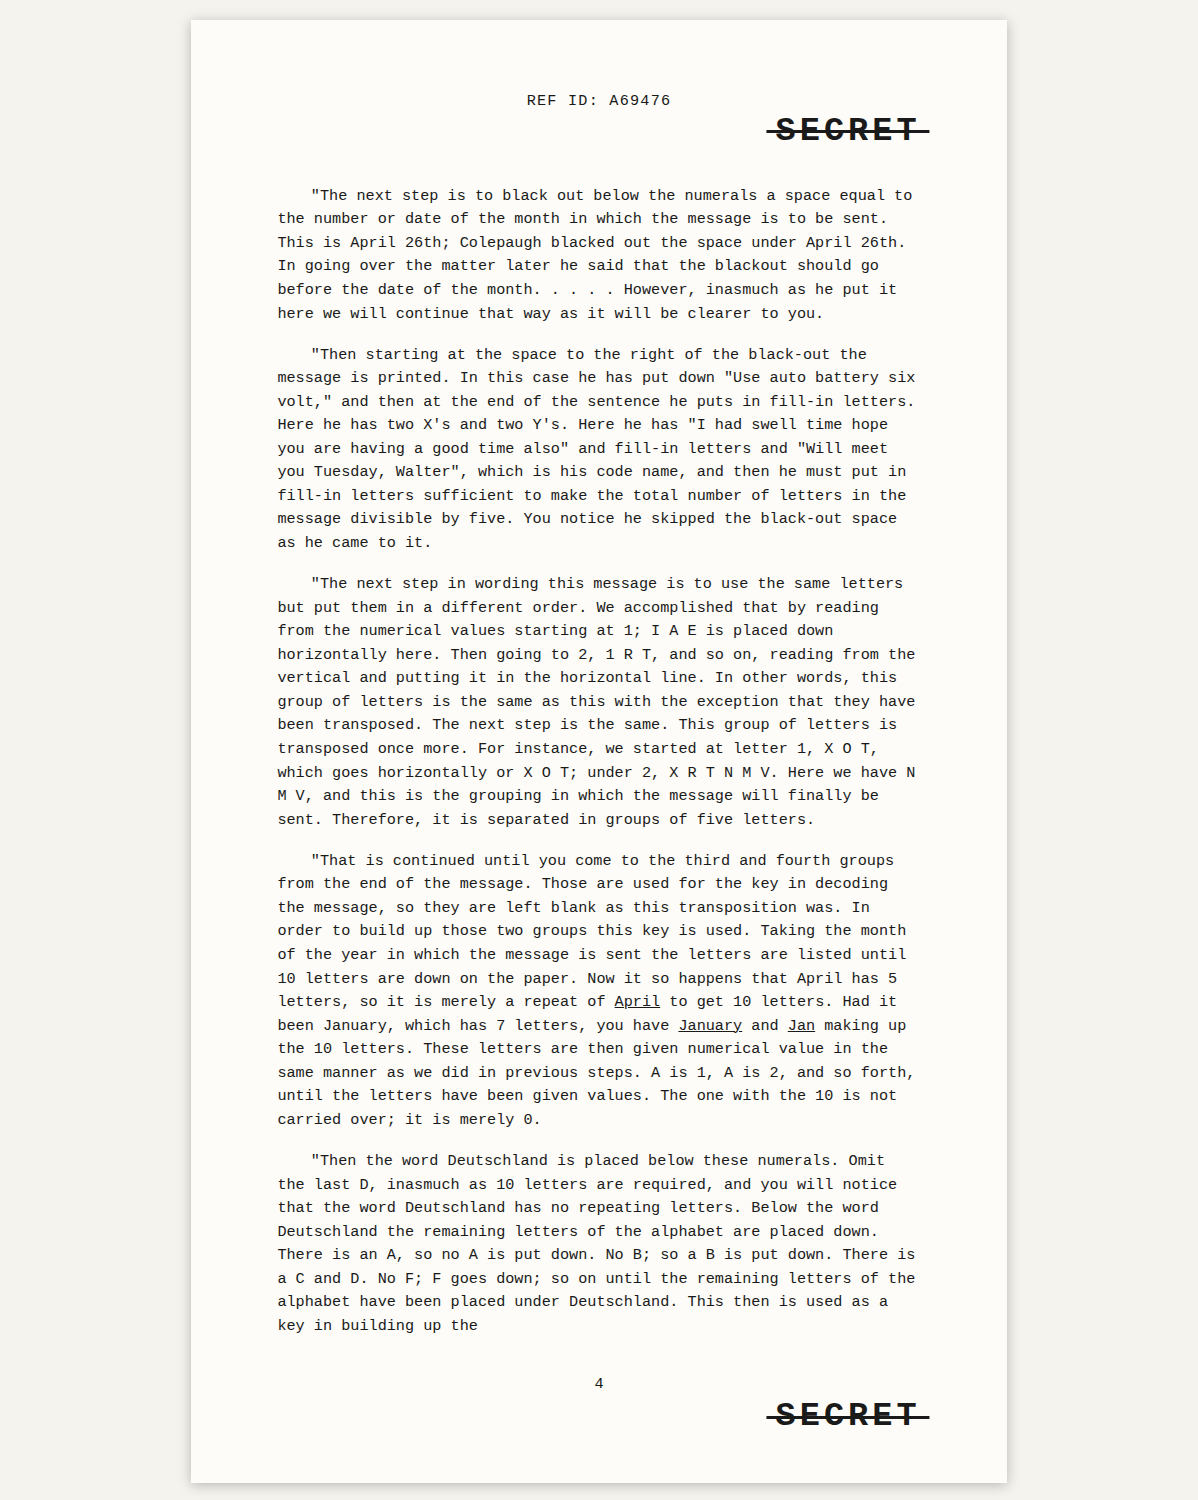REF ID: A69476
SECRET
"The next step is to black out below the numerals a space equal to the number or date of the month in which the message is to be sent. This is April 26th; Colepaugh blacked out the space under April 26th. In going over the matter later he said that the blackout should go before the date of the month. . . . . However, inasmuch as he put it here we will continue that way as it will be clearer to you.
"Then starting at the space to the right of the black-out the message is printed. In this case he has put down "Use auto battery six volt," and then at the end of the sentence he puts in fill-in letters. Here he has two X's and two Y's. Here he has "I had swell time hope you are having a good time also" and fill-in letters and "Will meet you Tuesday, Walter", which is his code name, and then he must put in fill-in letters sufficient to make the total number of letters in the message divisible by five. You notice he skipped the black-out space as he came to it.
"The next step in wording this message is to use the same letters but put them in a different order. We accomplished that by reading from the numerical values starting at 1; I A E is placed down horizontally here. Then going to 2, 1 R T, and so on, reading from the vertical and putting it in the horizontal line. In other words, this group of letters is the same as this with the exception that they have been transposed. The next step is the same. This group of letters is transposed once more. For instance, we started at letter 1, X O T, which goes horizontally or X O T; under 2, X R T N M V. Here we have N M V, and this is the grouping in which the message will finally be sent. Therefore, it is separated in groups of five letters.
"That is continued until you come to the third and fourth groups from the end of the message. Those are used for the key in decoding the message, so they are left blank as this transposition was. In order to build up those two groups this key is used. Taking the month of the year in which the message is sent the letters are listed until 10 letters are down on the paper. Now it so happens that April has 5 letters, so it is merely a repeat of April to get 10 letters. Had it been January, which has 7 letters, you have January and Jan making up the 10 letters. These letters are then given numerical value in the same manner as we did in previous steps. A is 1, A is 2, and so forth, until the letters have been given values. The one with the 10 is not carried over; it is merely 0.
"Then the word Deutschland is placed below these numerals. Omit the last D, inasmuch as 10 letters are required, and you will notice that the word Deutschland has no repeating letters. Below the word Deutschland the remaining letters of the alphabet are placed down. There is an A, so no A is put down. No B; so a B is put down. There is a C and D. No F; F goes down; so on until the remaining letters of the alphabet have been placed under Deutschland. This then is used as a key in building up the
4
SECRET